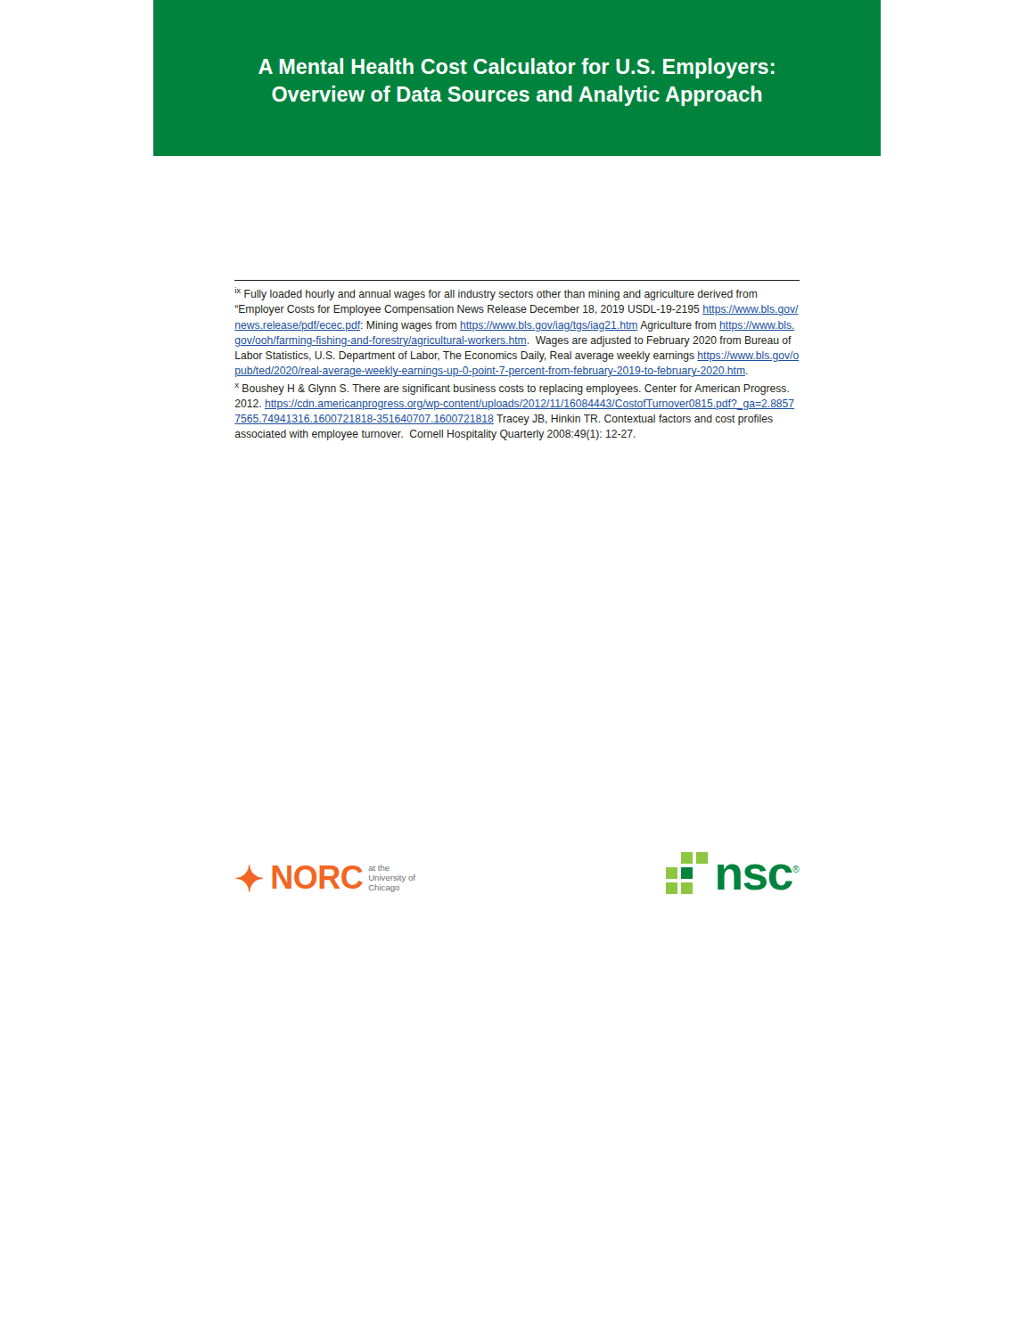A Mental Health Cost Calculator for U.S. Employers:
Overview of Data Sources and Analytic Approach
ix Fully loaded hourly and annual wages for all industry sectors other than mining and agriculture derived from “Employer Costs for Employee Compensation News Release December 18, 2019 USDL-19-2195 https://www.bls.gov/news.release/pdf/ecec.pdf: Mining wages from https://www.bls.gov/iag/tgs/iag21.htm Agriculture from https://www.bls.gov/ooh/farming-fishing-and-forestry/agricultural-workers.htm. Wages are adjusted to February 2020 from Bureau of Labor Statistics, U.S. Department of Labor, The Economics Daily, Real average weekly earnings https://www.bls.gov/opub/ted/2020/real-average-weekly-earnings-up-0-point-7-percent-from-february-2019-to-february-2020.htm.
x Boushey H & Glynn S. There are significant business costs to replacing employees. Center for American Progress. 2012. https://cdn.americanprogress.org/wp-content/uploads/2012/11/16084443/CostofTurnover0815.pdf?_ga=2.88577565.74941316.1600721818-351640707.1600721818 Tracey JB, Hinkin TR. Contextual factors and cost profiles associated with employee turnover. Cornell Hospitality Quarterly 2008:49(1): 12-27.
✦ NORC at the
University of
Chicago
nsc®